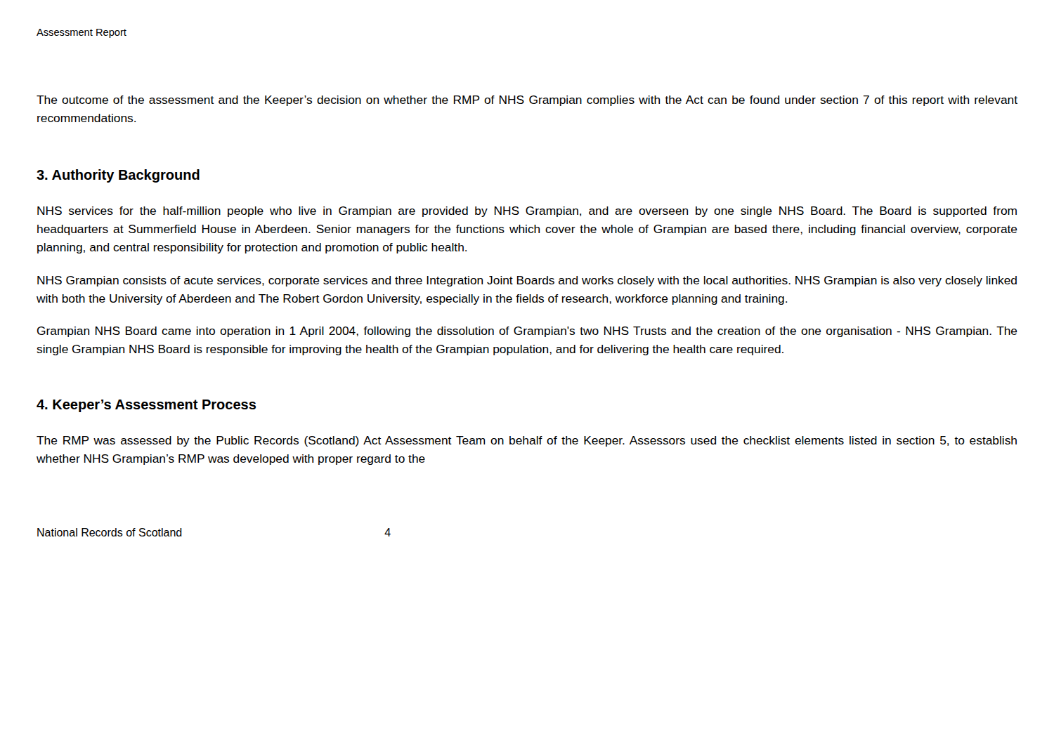Assessment Report
The outcome of the assessment and the Keeper’s decision on whether the RMP of NHS Grampian complies with the Act can be found under section 7 of this report with relevant recommendations.
3. Authority Background
NHS services for the half-million people who live in Grampian are provided by NHS Grampian, and are overseen by one single NHS Board. The Board is supported from headquarters at Summerfield House in Aberdeen. Senior managers for the functions which cover the whole of Grampian are based there, including financial overview, corporate planning, and central responsibility for protection and promotion of public health.
NHS Grampian consists of acute services, corporate services and three Integration Joint Boards and works closely with the local authorities. NHS Grampian is also very closely linked with both the University of Aberdeen and The Robert Gordon University, especially in the fields of research, workforce planning and training.
Grampian NHS Board came into operation in 1 April 2004, following the dissolution of Grampian's two NHS Trusts and the creation of the one organisation - NHS Grampian. The single Grampian NHS Board is responsible for improving the health of the Grampian population, and for delivering the health care required.
4. Keeper’s Assessment Process
The RMP was assessed by the Public Records (Scotland) Act Assessment Team on behalf of the Keeper. Assessors used the checklist elements listed in section 5, to establish whether NHS Grampian’s RMP was developed with proper regard to the
National Records of Scotland 4